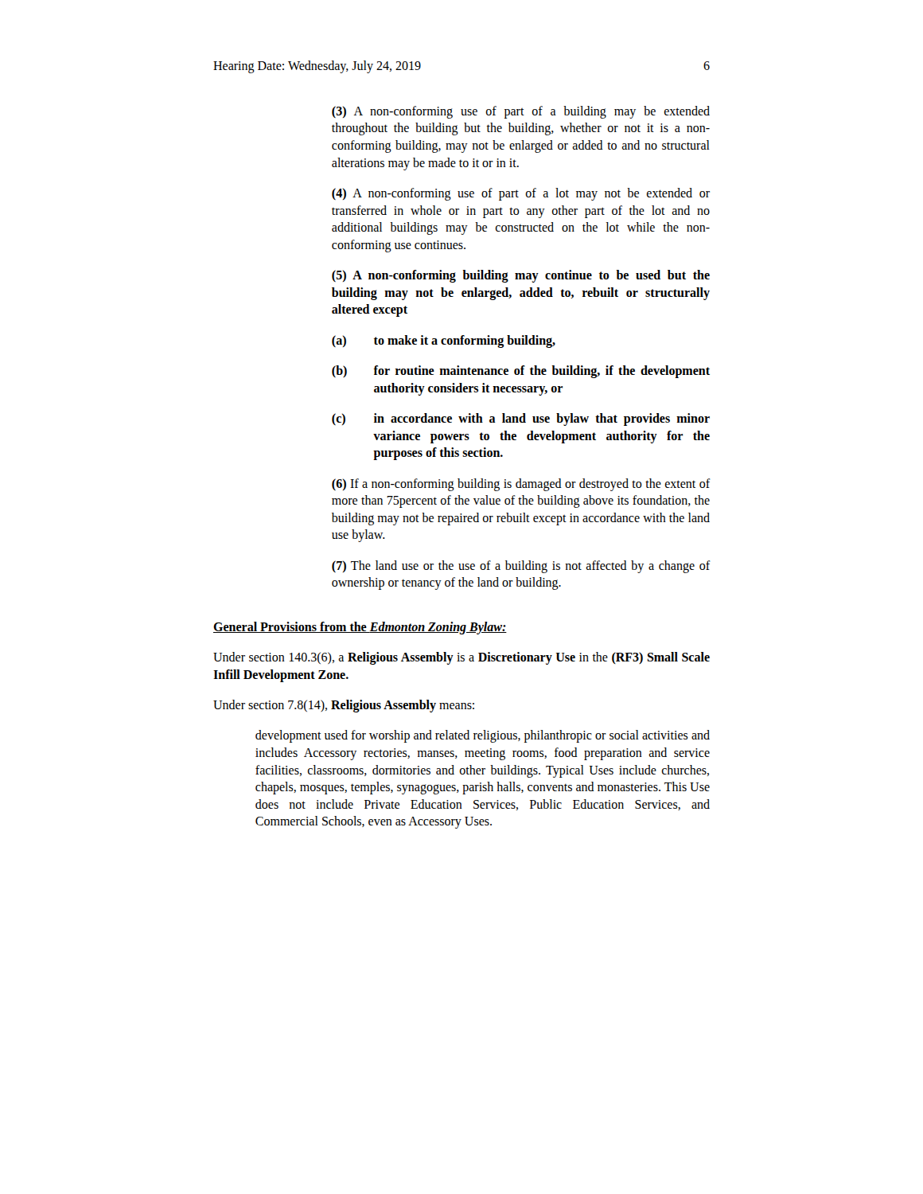Hearing Date: Wednesday, July 24, 2019
6
(3) A non-conforming use of part of a building may be extended throughout the building but the building, whether or not it is a non-conforming building, may not be enlarged or added to and no structural alterations may be made to it or in it.
(4) A non-conforming use of part of a lot may not be extended or transferred in whole or in part to any other part of the lot and no additional buildings may be constructed on the lot while the non-conforming use continues.
(5) A non-conforming building may continue to be used but the building may not be enlarged, added to, rebuilt or structurally altered except
(a)
to make it a conforming building,
(b)
for routine maintenance of the building, if the development authority considers it necessary, or
(c)
in accordance with a land use bylaw that provides minor variance powers to the development authority for the purposes of this section.
(6) If a non-conforming building is damaged or destroyed to the extent of more than 75percent of the value of the building above its foundation, the building may not be repaired or rebuilt except in accordance with the land use bylaw.
(7) The land use or the use of a building is not affected by a change of ownership or tenancy of the land or building.
General Provisions from the Edmonton Zoning Bylaw:
Under section 140.3(6), a Religious Assembly is a Discretionary Use in the (RF3) Small Scale Infill Development Zone.
Under section 7.8(14), Religious Assembly means:
development used for worship and related religious, philanthropic or social activities and includes Accessory rectories, manses, meeting rooms, food preparation and service facilities, classrooms, dormitories and other buildings. Typical Uses include churches, chapels, mosques, temples, synagogues, parish halls, convents and monasteries. This Use does not include Private Education Services, Public Education Services, and Commercial Schools, even as Accessory Uses.